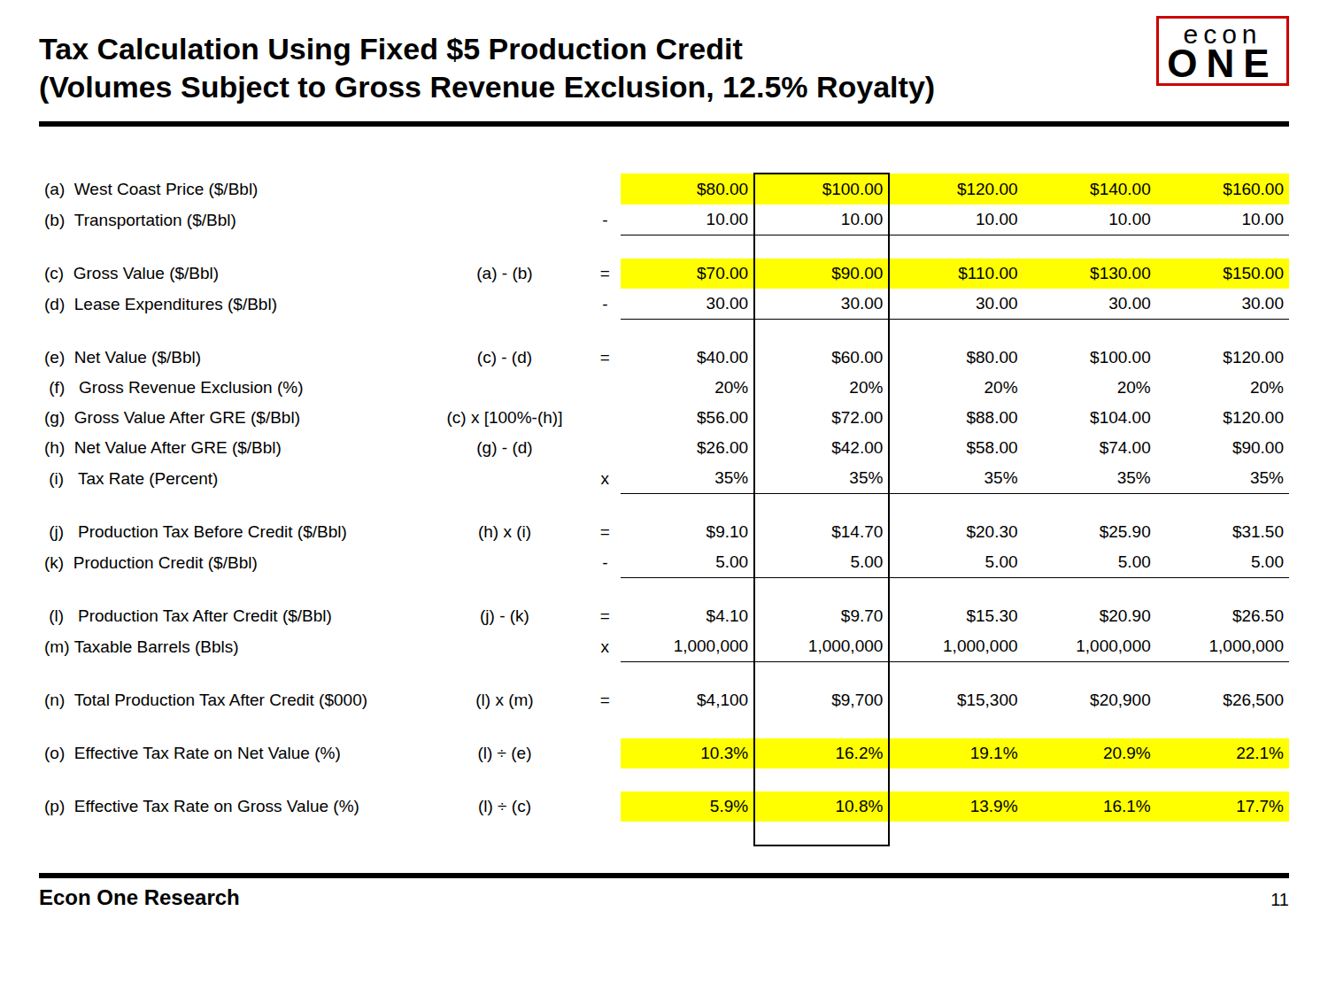econ
ONE
Tax Calculation Using Fixed $5 Production Credit
(Volumes Subject to Gross Revenue Exclusion, 12.5% Royalty)
| (a) West Coast Price ($/Bbl) | | | $80.00 | $100.00 | $120.00 | $140.00 | $160.00 |
| (b) Transportation ($/Bbl) | | - | 10.00 | 10.00 | 10.00 | 10.00 | 10.00 |
| (c) Gross Value ($/Bbl) | (a) - (b) | = | $70.00 | $90.00 | $110.00 | $130.00 | $150.00 |
| (d) Lease Expenditures ($/Bbl) | | - | 30.00 | 30.00 | 30.00 | 30.00 | 30.00 |
| (e) Net Value ($/Bbl) | (c) - (d) | = | $40.00 | $60.00 | $80.00 | $100.00 | $120.00 |
| (f) Gross Revenue Exclusion (%) | | | 20% | 20% | 20% | 20% | 20% |
| (g) Gross Value After GRE ($/Bbl) | (c) x [100%-(h)] | | $56.00 | $72.00 | $88.00 | $104.00 | $120.00 |
| (h) Net Value After GRE ($/Bbl) | (g) - (d) | | $26.00 | $42.00 | $58.00 | $74.00 | $90.00 |
| (i) Tax Rate (Percent) | | x | 35% | 35% | 35% | 35% | 35% |
| (j) Production Tax Before Credit ($/Bbl) | (h) x (i) | = | $9.10 | $14.70 | $20.30 | $25.90 | $31.50 |
| (k) Production Credit ($/Bbl) | | - | 5.00 | 5.00 | 5.00 | 5.00 | 5.00 |
| (l) Production Tax After Credit ($/Bbl) | (j) - (k) | = | $4.10 | $9.70 | $15.30 | $20.90 | $26.50 |
| (m) Taxable Barrels (Bbls) | | x | 1,000,000 | 1,000,000 | 1,000,000 | 1,000,000 | 1,000,000 |
| (n) Total Production Tax After Credit ($000) | (l) x (m) | = | $4,100 | $9,700 | $15,300 | $20,900 | $26,500 |
| (o) Effective Tax Rate on Net Value (%) | (l) ÷ (e) | | 10.3% | 16.2% | 19.1% | 20.9% | 22.1% |
| (p) Effective Tax Rate on Gross Value (%) | (l) ÷ (c) | | 5.9% | 10.8% | 13.9% | 16.1% | 17.7% |
Econ One Research
11